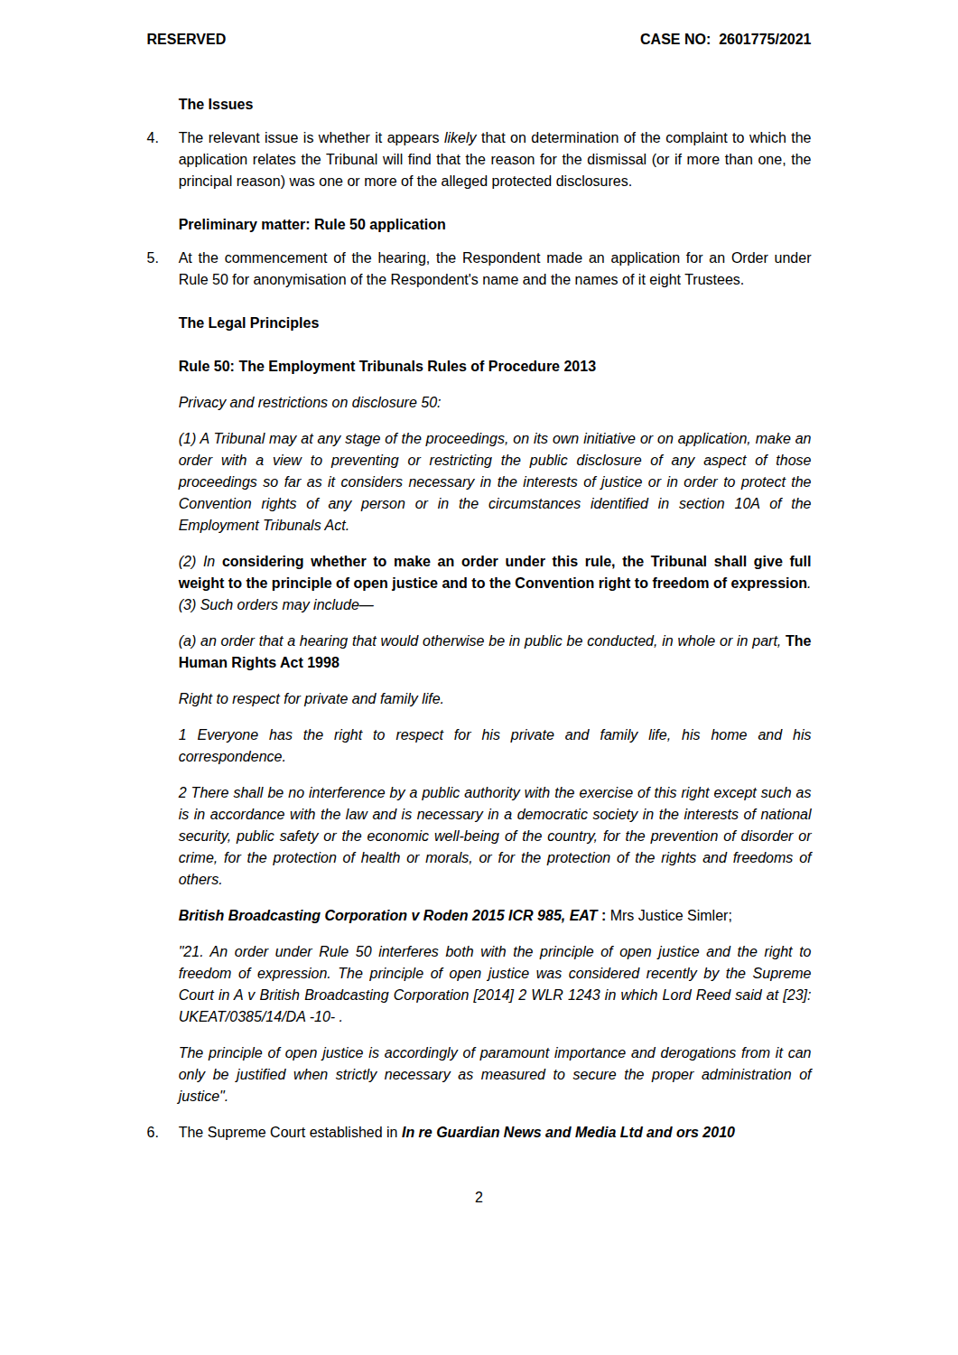RESERVED CASE NO: 2601775/2021
The Issues
4. The relevant issue is whether it appears likely that on determination of the complaint to which the application relates the Tribunal will find that the reason for the dismissal (or if more than one, the principal reason) was one or more of the alleged protected disclosures.
Preliminary matter: Rule 50 application
5. At the commencement of the hearing, the Respondent made an application for an Order under Rule 50 for anonymisation of the Respondent's name and the names of it eight Trustees.
The Legal Principles
Rule 50: The Employment Tribunals Rules of Procedure 2013
Privacy and restrictions on disclosure 50:
(1) A Tribunal may at any stage of the proceedings, on its own initiative or on application, make an order with a view to preventing or restricting the public disclosure of any aspect of those proceedings so far as it considers necessary in the interests of justice or in order to protect the Convention rights of any person or in the circumstances identified in section 10A of the Employment Tribunals Act.
(2) In considering whether to make an order under this rule, the Tribunal shall give full weight to the principle of open justice and to the Convention right to freedom of expression. (3) Such orders may include—
(a) an order that a hearing that would otherwise be in public be conducted, in whole or in part, The Human Rights Act 1998
Right to respect for private and family life.
1 Everyone has the right to respect for his private and family life, his home and his correspondence.
2 There shall be no interference by a public authority with the exercise of this right except such as is in accordance with the law and is necessary in a democratic society in the interests of national security, public safety or the economic well-being of the country, for the prevention of disorder or crime, for the protection of health or morals, or for the protection of the rights and freedoms of others.
British Broadcasting Corporation v Roden 2015 ICR 985, EAT : Mrs Justice Simler;
"21. An order under Rule 50 interferes both with the principle of open justice and the right to freedom of expression. The principle of open justice was considered recently by the Supreme Court in A v British Broadcasting Corporation [2014] 2 WLR 1243 in which Lord Reed said at [23]: UKEAT/0385/14/DA -10- .
The principle of open justice is accordingly of paramount importance and derogations from it can only be justified when strictly necessary as measured to secure the proper administration of justice".
6. The Supreme Court established in In re Guardian News and Media Ltd and ors 2010
2